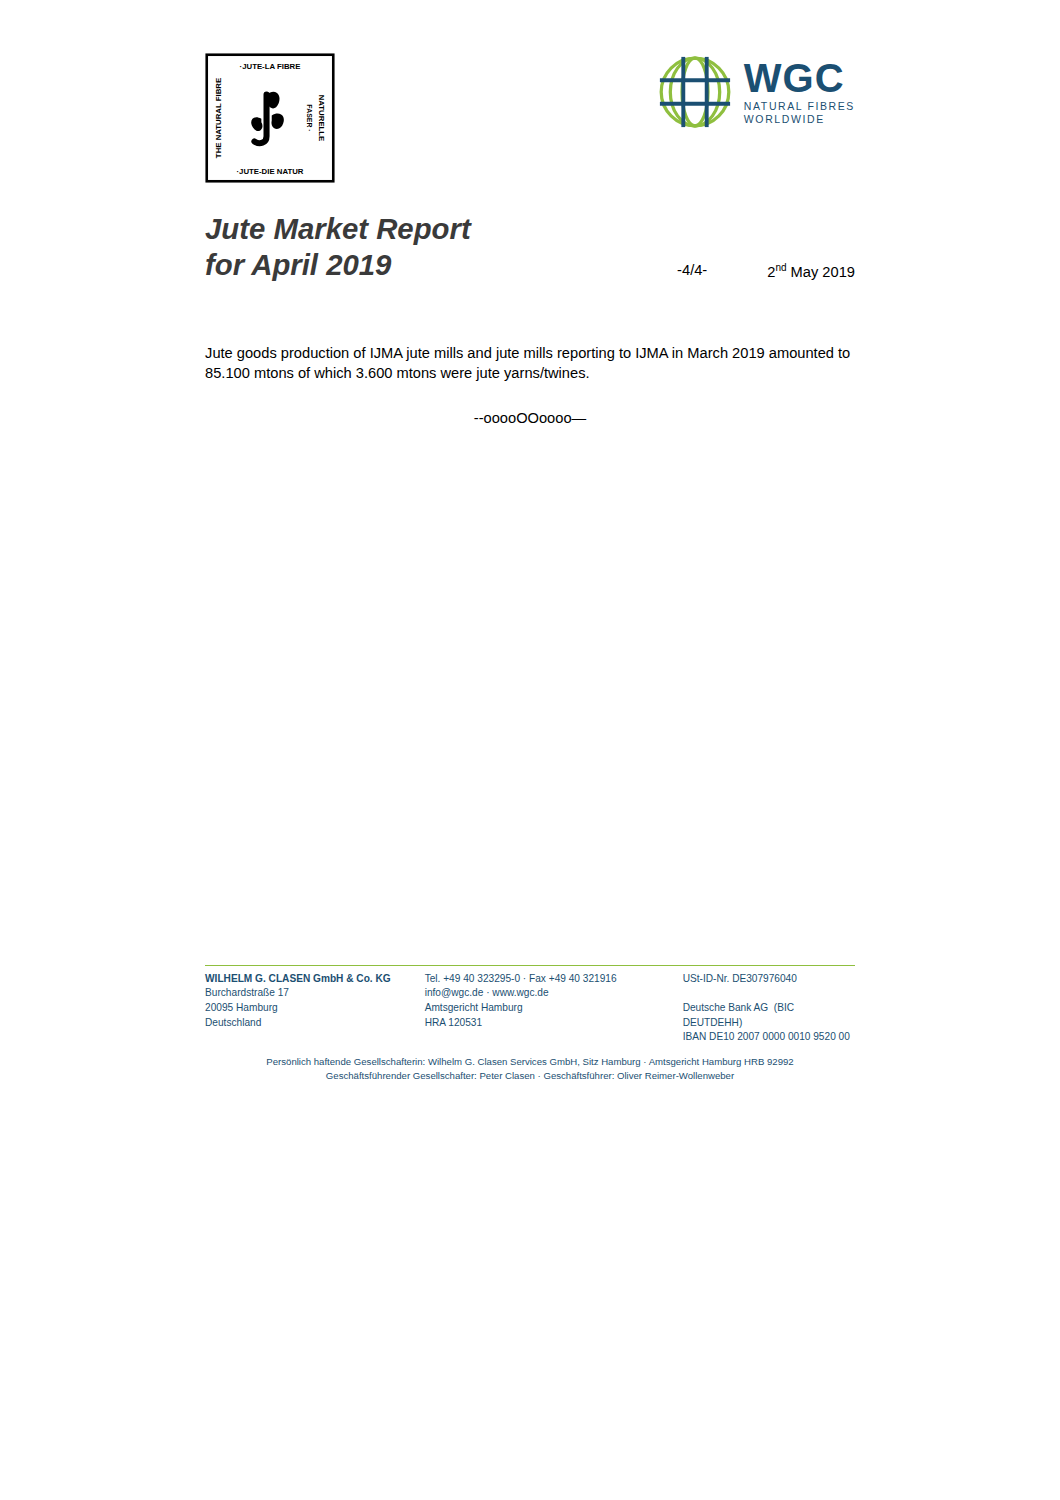·JUTE-LA FIBRE THE NATURAL FIBRE NATURELLE ·JUTE-DIE NATUR FASER ·
WGC
NATURAL FIBRES WORLDWIDE
Jute Market Report
for April 2019
-4/4- 2nd May 2019
Jute goods production of IJMA jute mills and jute mills reporting to IJMA in March 2019 amounted to 85.100 mtons of which 3.600 mtons were jute yarns/twines.
--ooooOOoooo—
WILHELM G. CLASEN GmbH & Co. KG
Burchardstraße 17
20095 Hamburg
Deutschland
Tel. +49 40 323295-0 · Fax +49 40 321916
info@wgc.de · www.wgc.de
Amtsgericht Hamburg
HRA 120531
USt-ID-Nr. DE307976040
Deutsche Bank AG (BIC DEUTDEHH)
IBAN DE10 2007 0000 0010 9520 00
Persönlich haftende Gesellschafterin: Wilhelm G. Clasen Services GmbH, Sitz Hamburg · Amtsgericht Hamburg HRB 92992
Geschäftsführender Gesellschafter: Peter Clasen · Geschäftsführer: Oliver Reimer-Wollenweber